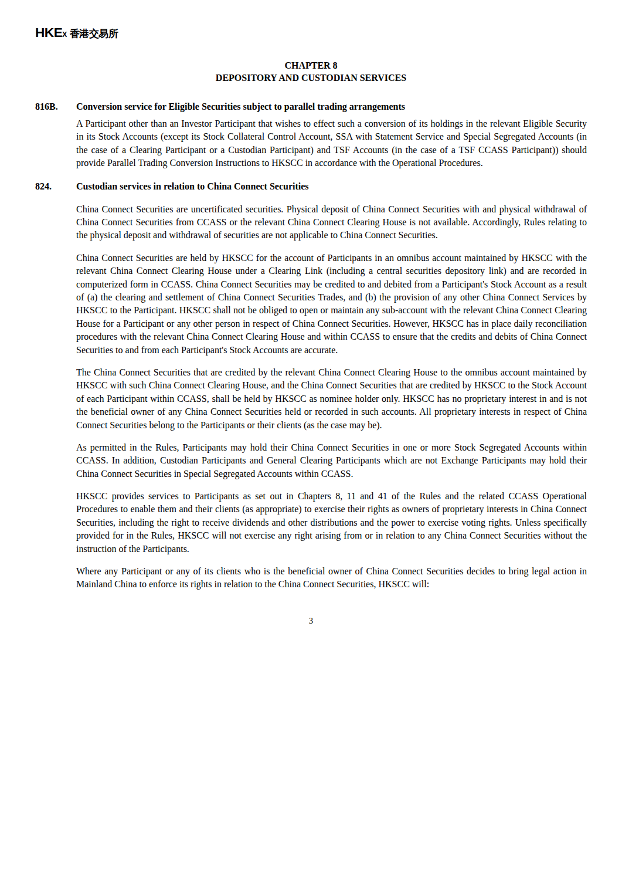HKE X 香港交易所
CHAPTER 8
DEPOSITORY AND CUSTODIAN SERVICES
816B. Conversion service for Eligible Securities subject to parallel trading arrangements
A Participant other than an Investor Participant that wishes to effect such a conversion of its holdings in the relevant Eligible Security in its Stock Accounts (except its Stock Collateral Control Account, SSA with Statement Service and Special Segregated Accounts (in the case of a Clearing Participant or a Custodian Participant) and TSF Accounts (in the case of a TSF CCASS Participant)) should provide Parallel Trading Conversion Instructions to HKSCC in accordance with the Operational Procedures.
824. Custodian services in relation to China Connect Securities
China Connect Securities are uncertificated securities. Physical deposit of China Connect Securities with and physical withdrawal of China Connect Securities from CCASS or the relevant China Connect Clearing House is not available. Accordingly, Rules relating to the physical deposit and withdrawal of securities are not applicable to China Connect Securities.
China Connect Securities are held by HKSCC for the account of Participants in an omnibus account maintained by HKSCC with the relevant China Connect Clearing House under a Clearing Link (including a central securities depository link) and are recorded in computerized form in CCASS. China Connect Securities may be credited to and debited from a Participant's Stock Account as a result of (a) the clearing and settlement of China Connect Securities Trades, and (b) the provision of any other China Connect Services by HKSCC to the Participant. HKSCC shall not be obliged to open or maintain any sub-account with the relevant China Connect Clearing House for a Participant or any other person in respect of China Connect Securities. However, HKSCC has in place daily reconciliation procedures with the relevant China Connect Clearing House and within CCASS to ensure that the credits and debits of China Connect Securities to and from each Participant's Stock Accounts are accurate.
The China Connect Securities that are credited by the relevant China Connect Clearing House to the omnibus account maintained by HKSCC with such China Connect Clearing House, and the China Connect Securities that are credited by HKSCC to the Stock Account of each Participant within CCASS, shall be held by HKSCC as nominee holder only. HKSCC has no proprietary interest in and is not the beneficial owner of any China Connect Securities held or recorded in such accounts. All proprietary interests in respect of China Connect Securities belong to the Participants or their clients (as the case may be).
As permitted in the Rules, Participants may hold their China Connect Securities in one or more Stock Segregated Accounts within CCASS. In addition, Custodian Participants and General Clearing Participants which are not Exchange Participants may hold their China Connect Securities in Special Segregated Accounts within CCASS.
HKSCC provides services to Participants as set out in Chapters 8, 11 and 41 of the Rules and the related CCASS Operational Procedures to enable them and their clients (as appropriate) to exercise their rights as owners of proprietary interests in China Connect Securities, including the right to receive dividends and other distributions and the power to exercise voting rights. Unless specifically provided for in the Rules, HKSCC will not exercise any right arising from or in relation to any China Connect Securities without the instruction of the Participants.
Where any Participant or any of its clients who is the beneficial owner of China Connect Securities decides to bring legal action in Mainland China to enforce its rights in relation to the China Connect Securities, HKSCC will:
3